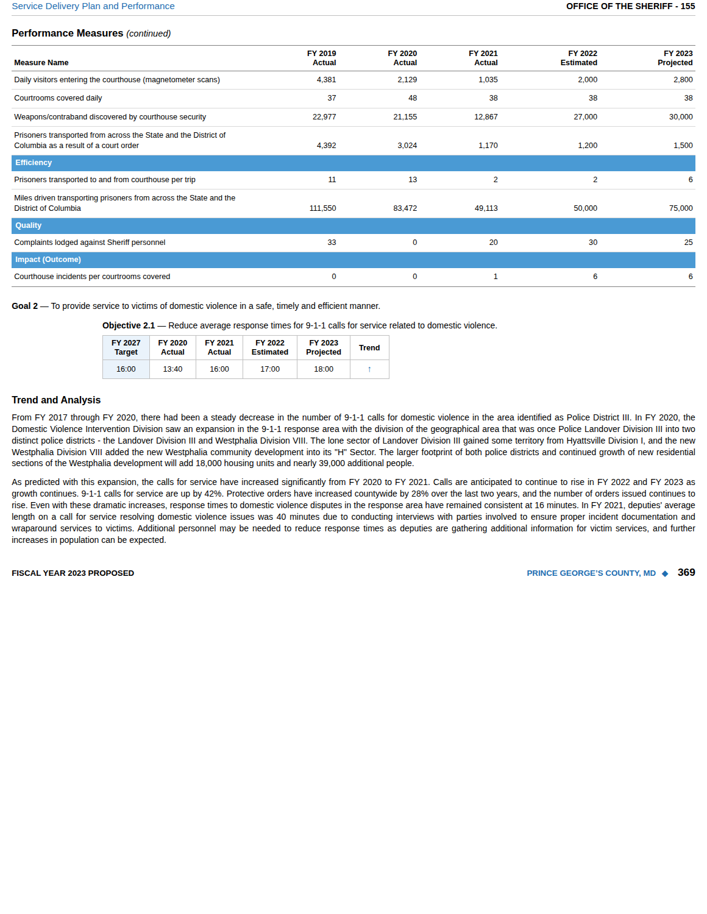Service Delivery Plan and Performance
OFFICE OF THE SHERIFF - 155
Performance Measures (continued)
| Measure Name | FY 2019 Actual | FY 2020 Actual | FY 2021 Actual | FY 2022 Estimated | FY 2023 Projected |
| --- | --- | --- | --- | --- | --- |
| Daily visitors entering the courthouse (magnetometer scans) | 4,381 | 2,129 | 1,035 | 2,000 | 2,800 |
| Courtrooms covered daily | 37 | 48 | 38 | 38 | 38 |
| Weapons/contraband discovered by courthouse security | 22,977 | 21,155 | 12,867 | 27,000 | 30,000 |
| Prisoners transported from across the State and the District of Columbia as a result of a court order | 4,392 | 3,024 | 1,170 | 1,200 | 1,500 |
| Efficiency |
| Prisoners transported to and from courthouse per trip | 11 | 13 | 2 | 2 | 6 |
| Miles driven transporting prisoners from across the State and the District of Columbia | 111,550 | 83,472 | 49,113 | 50,000 | 75,000 |
| Quality |
| Complaints lodged against Sheriff personnel | 33 | 0 | 20 | 30 | 25 |
| Impact (Outcome) |
| Courthouse incidents per courtrooms covered | 0 | 0 | 1 | 6 | 6 |
Goal 2 — To provide service to victims of domestic violence in a safe, timely and efficient manner.
Objective 2.1 — Reduce average response times for 9-1-1 calls for service related to domestic violence.
| FY 2027 Target | FY 2020 Actual | FY 2021 Actual | FY 2022 Estimated | FY 2023 Projected | Trend |
| --- | --- | --- | --- | --- | --- |
| 16:00 | 13:40 | 16:00 | 17:00 | 18:00 | ↑ |
Trend and Analysis
From FY 2017 through FY 2020, there had been a steady decrease in the number of 9-1-1 calls for domestic violence in the area identified as Police District III. In FY 2020, the Domestic Violence Intervention Division saw an expansion in the 9-1-1 response area with the division of the geographical area that was once Police Landover Division III into two distinct police districts - the Landover Division III and Westphalia Division VIII. The lone sector of Landover Division III gained some territory from Hyattsville Division I, and the new Westphalia Division VIII added the new Westphalia community development into its "H" Sector. The larger footprint of both police districts and continued growth of new residential sections of the Westphalia development will add 18,000 housing units and nearly 39,000 additional people.
As predicted with this expansion, the calls for service have increased significantly from FY 2020 to FY 2021. Calls are anticipated to continue to rise in FY 2022 and FY 2023 as growth continues. 9-1-1 calls for service are up by 42%. Protective orders have increased countywide by 28% over the last two years, and the number of orders issued continues to rise. Even with these dramatic increases, response times to domestic violence disputes in the response area have remained consistent at 16 minutes. In FY 2021, deputies' average length on a call for service resolving domestic violence issues was 40 minutes due to conducting interviews with parties involved to ensure proper incident documentation and wraparound services to victims. Additional personnel may be needed to reduce response times as deputies are gathering additional information for victim services, and further increases in population can be expected.
FISCAL YEAR 2023 PROPOSED
PRINCE GEORGE’S COUNTY, MD ◆369